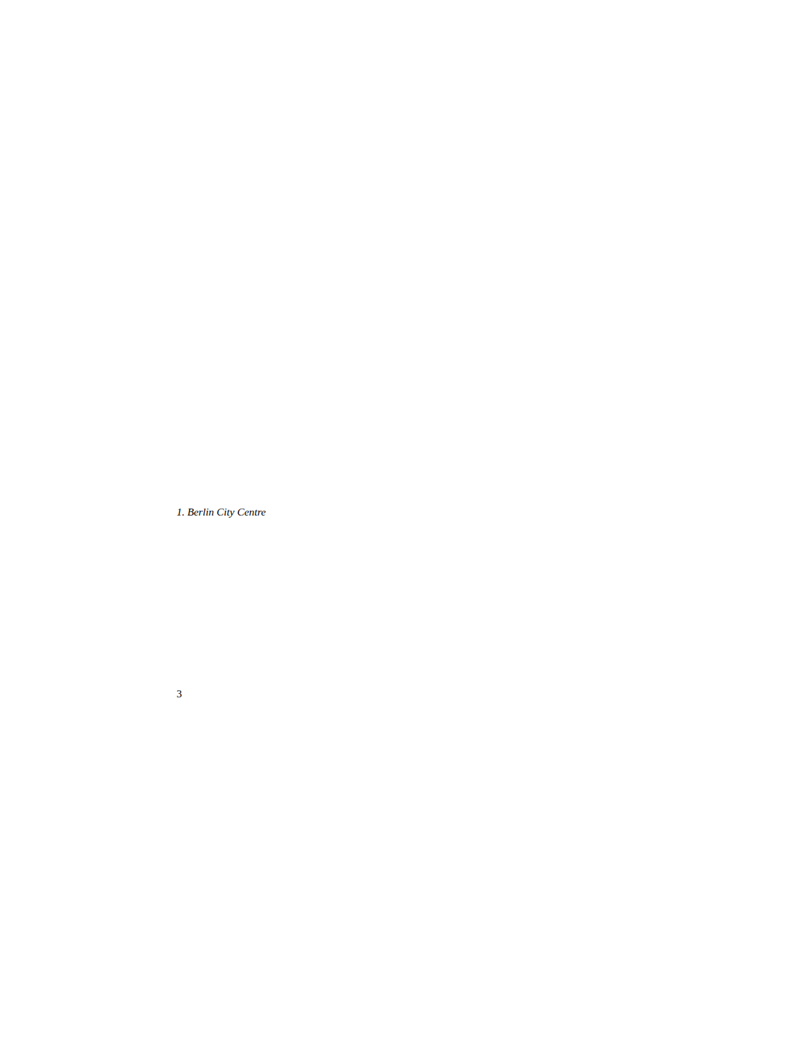1. Berlin City Centre
3